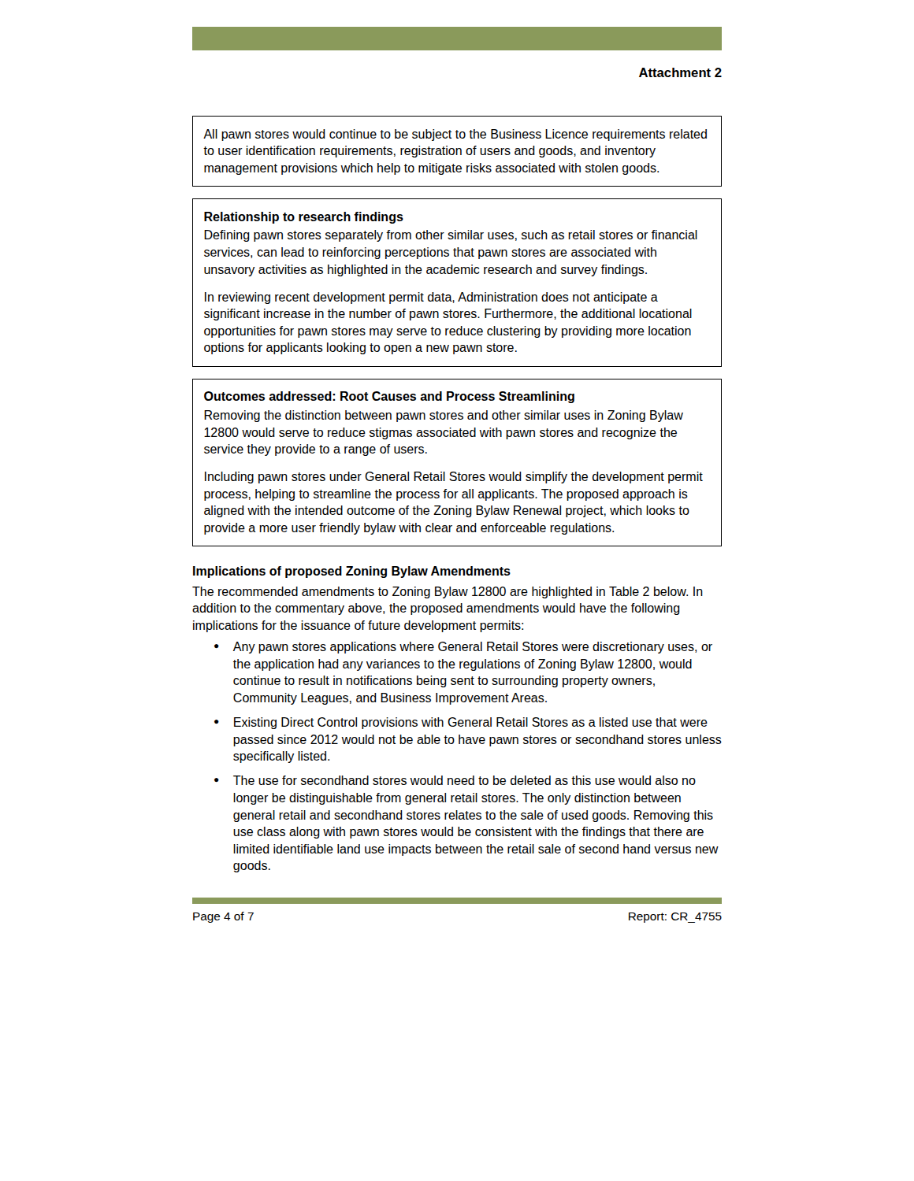Attachment 2
All pawn stores would continue to be subject to the Business Licence requirements related to user identification requirements, registration of users and goods, and inventory management provisions which help to mitigate risks associated with stolen goods.
Relationship to research findings
Defining pawn stores separately from other similar uses, such as retail stores or financial services, can lead to reinforcing perceptions that pawn stores are associated with unsavory activities as highlighted in the academic research and survey findings.
In reviewing recent development permit data, Administration does not anticipate a significant increase in the number of pawn stores. Furthermore, the additional locational opportunities for pawn stores may serve to reduce clustering by providing more location options for applicants looking to open a new pawn store.
Outcomes addressed: Root Causes and Process Streamlining
Removing the distinction between pawn stores and other similar uses in Zoning Bylaw 12800 would serve to reduce stigmas associated with pawn stores and recognize the service they provide to a range of users.
Including pawn stores under General Retail Stores would simplify the development permit process, helping to streamline the process for all applicants. The proposed approach is aligned with the intended outcome of the Zoning Bylaw Renewal project, which looks to provide a more user friendly bylaw with clear and enforceable regulations.
Implications of proposed Zoning Bylaw Amendments
The recommended amendments to Zoning Bylaw 12800 are highlighted in Table 2 below. In addition to the commentary above, the proposed amendments would have the following implications for the issuance of future development permits:
Any pawn stores applications where General Retail Stores were discretionary uses, or the application had any variances to the regulations of Zoning Bylaw 12800, would continue to result in notifications being sent to surrounding property owners, Community Leagues, and Business Improvement Areas.
Existing Direct Control provisions with General Retail Stores as a listed use that were passed since 2012 would not be able to have pawn stores or secondhand stores unless specifically listed.
The use for secondhand stores would need to be deleted as this use would also no longer be distinguishable from general retail stores. The only distinction between general retail and secondhand stores relates to the sale of used goods. Removing this use class along with pawn stores would be consistent with the findings that there are limited identifiable land use impacts between the retail sale of second hand versus new goods.
Page 4 of 7 Report: CR_4755